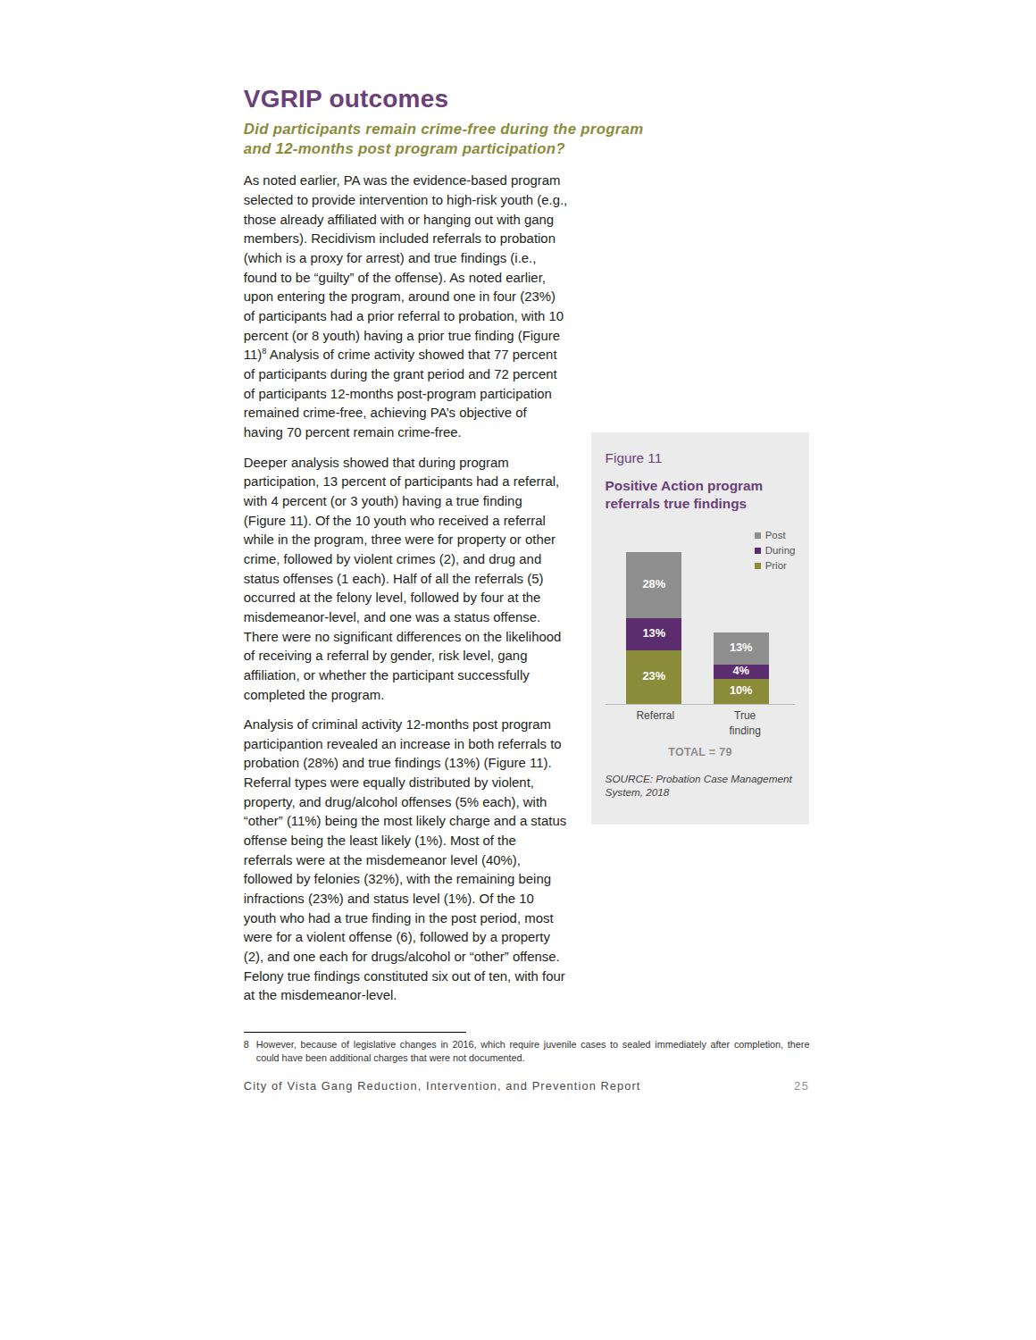VGRIP outcomes
Did participants remain crime-free during the program
and 12-months post program participation?
As noted earlier, PA was the evidence-based program selected to provide intervention to high-risk youth (e.g., those already affiliated with or hanging out with gang members). Recidivism included referrals to probation (which is a proxy for arrest) and true findings (i.e., found to be “guilty” of the offense). As noted earlier, upon entering the program, around one in four (23%) of participants had a prior referral to probation, with 10 percent (or 8 youth) having a prior true finding (Figure 11)8 Analysis of crime activity showed that 77 percent of participants during the grant period and 72 percent of participants 12-months post-program participation remained crime-free, achieving PA’s objective of having 70 percent remain crime-free.
Deeper analysis showed that during program participation, 13 percent of participants had a referral, with 4 percent (or 3 youth) having a true finding (Figure 11). Of the 10 youth who received a referral while in the program, three were for property or other crime, followed by violent crimes (2), and drug and status offenses (1 each). Half of all the referrals (5) occurred at the felony level, followed by four at the misdemeanor-level, and one was a status offense. There were no significant differences on the likelihood of receiving a referral by gender, risk level, gang affiliation, or whether the participant successfully completed the program.
Analysis of criminal activity 12-months post program participantion revealed an increase in both referrals to probation (28%) and true findings (13%) (Figure 11). Referral types were equally distributed by violent, property, and drug/alcohol offenses (5% each), with “other” (11%) being the most likely charge and a status offense being the least likely (1%). Most of the referrals were at the misdemeanor level (40%), followed by felonies (32%), with the remaining being infractions (23%) and status level (1%). Of the 10 youth who had a true finding in the post period, most were for a violent offense (6), followed by a property (2), and one each for drugs/alcohol or “other” offense. Felony true findings constituted six out of ten, with four at the misdemeanor-level.
Figure 11
Positive Action program referrals true findings
Post
During
Prior
28%
13%
23%
13%
4%
10%
Referral True finding
TOTAL = 79
SOURCE: Probation Case Management System, 2018
8
However, because of legislative changes in 2016, which require juvenile cases to sealed immediately after completion, there could have been additional charges that were not documented.
City of Vista Gang Reduction, Intervention, and Prevention Report
25